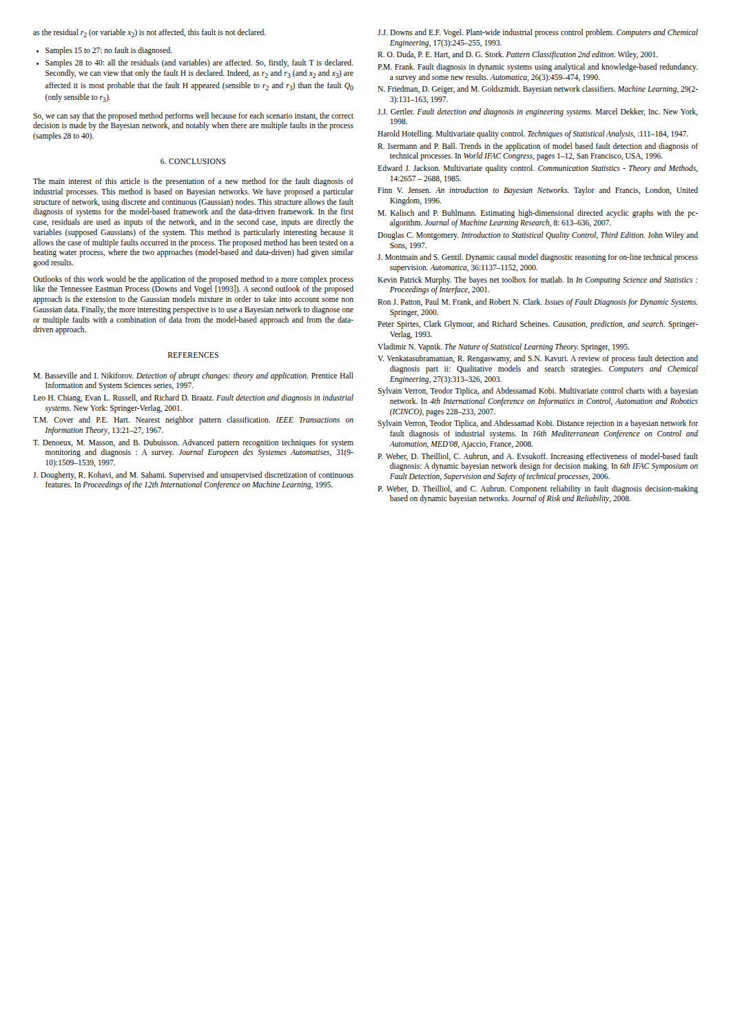as the residual r2 (or variable x2) is not affected, this fault is not declared.
Samples 15 to 27: no fault is diagnosed.
Samples 28 to 40: all the residuals (and variables) are affected. So, firstly, fault T is declared. Secondly, we can view that only the fault H is declared. Indeed, as r2 and r3 (and x2 and x3) are affected it is most probable that the fault H appeared (sensible to r2 and r3) than the fault Q0 (only sensible to r3).
So, we can say that the proposed method performs well because for each scenario instant, the correct decision is made by the Bayesian network, and notably when there are multiple faults in the process (samples 28 to 40).
6. CONCLUSIONS
The main interest of this article is the presentation of a new method for the fault diagnosis of industrial processes. This method is based on Bayesian networks. We have proposed a particular structure of network, using discrete and continuous (Gaussian) nodes. This structure allows the fault diagnosis of systems for the model-based framework and the data-driven framework. In the first case, residuals are used as inputs of the network, and in the second case, inputs are directly the variables (supposed Gaussians) of the system. This method is particularly interesting because it allows the case of multiple faults occurred in the process. The proposed method has been tested on a heating water process, where the two approaches (model-based and data-driven) had given similar good results.
Outlooks of this work would be the application of the proposed method to a more complex process like the Tennessee Eastman Process (Downs and Vogel [1993]). A second outlook of the proposed approach is the extension to the Gaussian models mixture in order to take into account some non Gaussian data. Finally, the more interesting perspective is to use a Bayesian network to diagnose one or multiple faults with a combination of data from the model-based approach and from the data-driven approach.
REFERENCES
M. Basseville and I. Nikiforov. Detection of abrupt changes: theory and application. Prentice Hall Information and System Sciences series, 1997.
Leo H. Chiang, Evan L. Russell, and Richard D. Braatz. Fault detection and diagnosis in industrial systems. New York: Springer-Verlag, 2001.
T.M. Cover and P.E. Hart. Nearest neighbor pattern classification. IEEE Transactions on Information Theory, 13:21–27, 1967.
T. Denoeux, M. Masson, and B. Dubuisson. Advanced pattern recognition techniques for system monitoring and diagnosis : A survey. Journal Europeen des Systemes Automatises, 31(9-10):1509–1539, 1997.
J. Dougherty, R. Kohavi, and M. Sahami. Supervised and unsupervised discretization of continuous features. In Proceedings of the 12th International Conference on Machine Learning, 1995.
J.J. Downs and E.F. Vogel. Plant-wide industrial process control problem. Computers and Chemical Engineering, 17(3):245–255, 1993.
R. O. Duda, P. E. Hart, and D. G. Stork. Pattern Classification 2nd edition. Wiley, 2001.
P.M. Frank. Fault diagnosis in dynamic systems using analytical and knowledge-based redundancy. a survey and some new results. Automatica, 26(3):459–474, 1990.
N. Friedman, D. Geiger, and M. Goldszmidt. Bayesian network classifiers. Machine Learning, 29(2-3):131–163, 1997.
J.J. Gertler. Fault detection and diagnosis in engineering systems. Marcel Dekker, Inc. New York, 1998.
Harold Hotelling. Multivariate quality control. Techniques of Statistical Analysis, :111–184, 1947.
R. Isermann and P. Ball. Trends in the application of model based fault detection and diagnosis of technical processes. In World IFAC Congress, pages 1–12, San Francisco, USA, 1996.
Edward J. Jackson. Multivariate quality control. Communication Statistics - Theory and Methods, 14:2657 – 2688, 1985.
Finn V. Jensen. An introduction to Bayesian Networks. Taylor and Francis, London, United Kingdom, 1996.
M. Kalisch and P. Buhlmann. Estimating high-dimensional directed acyclic graphs with the pc-algorithm. Journal of Machine Learning Research, 8: 613–636, 2007.
Douglas C. Montgomery. Introduction to Statistical Quality Control, Third Edition. John Wiley and Sons, 1997.
J. Montmain and S. Gentil. Dynamic causal model diagnostic reasoning for on-line technical process supervision. Automatica, 36:1137–1152, 2000.
Kevin Patrick Murphy. The bayes net toolbox for matlab. In In Computing Science and Statistics : Proceedings of Interface, 2001.
Ron J. Patton, Paul M. Frank, and Robert N. Clark. Issues of Fault Diagnosis for Dynamic Systems. Springer, 2000.
Peter Spirtes, Clark Glymour, and Richard Scheines. Causation, prediction, and search. Springer-Verlag, 1993.
Vladimir N. Vapnik. The Nature of Statistical Learning Theory. Springer, 1995.
V. Venkatasubramanian, R. Rengaswamy, and S.N. Kavuri. A review of process fault detection and diagnosis part ii: Qualitative models and search strategies. Computers and Chemical Engineering, 27(3):313–326, 2003.
Sylvain Verron, Teodor Tiplica, and Abdessamad Kobi. Multivariate control charts with a bayesian network. In 4th International Conference on Informatics in Control, Automation and Robotics (ICINCO), pages 228–233, 2007.
Sylvain Verron, Teodor Tiplica, and Abdessamad Kobi. Distance rejection in a bayesian network for fault diagnosis of industrial systems. In 16th Mediterranean Conference on Control and Automation, MED'08, Ajaccio, France, 2008.
P. Weber, D. Theilliol, C. Aubrun, and A. Evsukoff. Increasing effectiveness of model-based fault diagnosis: A dynamic bayesian network design for decision making. In 6th IFAC Symposium on Fault Detection, Supervision and Safety of technical processes, 2006.
P. Weber, D. Theilliol, and C. Aubrun. Component reliability in fault diagnosis decision-making based on dynamic bayesian networks. Journal of Risk and Reliability, 2008.